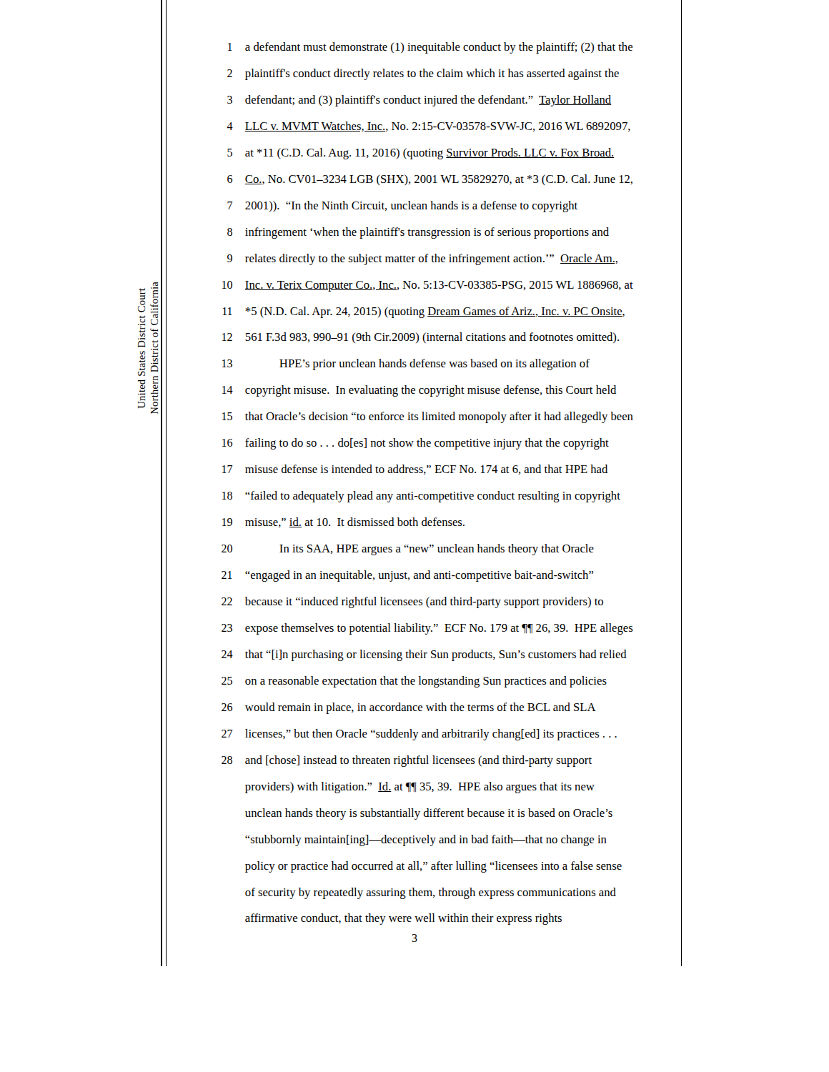United States District Court
Northern District of California
1
2
3
4
5
6
7
8
9
10
11
12
13
14
15
16
17
18
19
20
21
22
23
24
25
26
27
28
a defendant must demonstrate (1) inequitable conduct by the plaintiff; (2) that the plaintiff's conduct directly relates to the claim which it has asserted against the defendant; and (3) plaintiff's conduct injured the defendant.” Taylor Holland LLC v. MVMT Watches, Inc., No. 2:15-CV-03578-SVW-JC, 2016 WL 6892097, at *11 (C.D. Cal. Aug. 11, 2016) (quoting Survivor Prods. LLC v. Fox Broad. Co., No. CV01–3234 LGB (SHX), 2001 WL 35829270, at *3 (C.D. Cal. June 12, 2001)). “In the Ninth Circuit, unclean hands is a defense to copyright infringement ‘when the plaintiff's transgression is of serious proportions and relates directly to the subject matter of the infringement action.’” Oracle Am., Inc. v. Terix Computer Co., Inc., No. 5:13-CV-03385-PSG, 2015 WL 1886968, at *5 (N.D. Cal. Apr. 24, 2015) (quoting Dream Games of Ariz., Inc. v. PC Onsite, 561 F.3d 983, 990–91 (9th Cir.2009) (internal citations and footnotes omitted).
HPE’s prior unclean hands defense was based on its allegation of copyright misuse. In evaluating the copyright misuse defense, this Court held that Oracle’s decision “to enforce its limited monopoly after it had allegedly been failing to do so . . . do[es] not show the competitive injury that the copyright misuse defense is intended to address,” ECF No. 174 at 6, and that HPE had “failed to adequately plead any anti-competitive conduct resulting in copyright misuse,” id. at 10. It dismissed both defenses.
In its SAA, HPE argues a “new” unclean hands theory that Oracle “engaged in an inequitable, unjust, and anti-competitive bait-and-switch” because it “induced rightful licensees (and third-party support providers) to expose themselves to potential liability.” ECF No. 179 at ¶¶ 26, 39. HPE alleges that “[i]n purchasing or licensing their Sun products, Sun’s customers had relied on a reasonable expectation that the longstanding Sun practices and policies would remain in place, in accordance with the terms of the BCL and SLA licenses,” but then Oracle “suddenly and arbitrarily chang[ed] its practices . . . and [chose] instead to threaten rightful licensees (and third-party support providers) with litigation.” Id. at ¶¶ 35, 39. HPE also argues that its new unclean hands theory is substantially different because it is based on Oracle’s “stubbornly maintain[ing]—deceptively and in bad faith—that no change in policy or practice had occurred at all,” after lulling “licensees into a false sense of security by repeatedly assuring them, through express communications and affirmative conduct, that they were well within their express rights
3